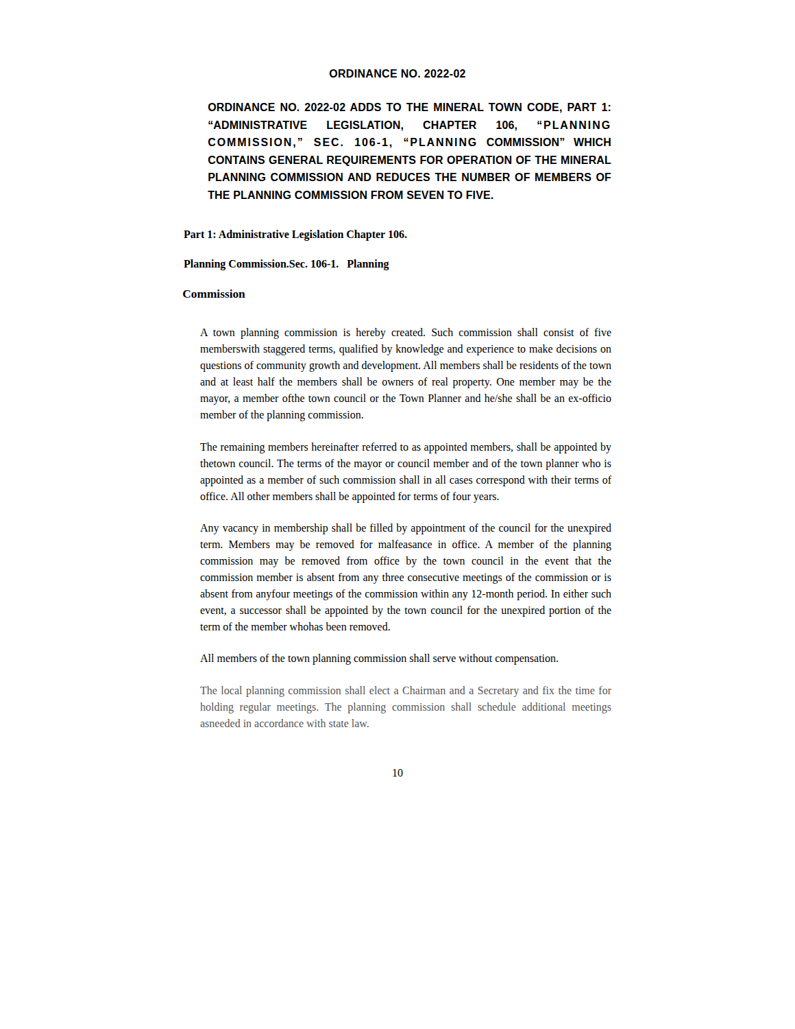ORDINANCE NO. 2022-02
ORDINANCE NO. 2022-02 ADDS TO THE MINERAL TOWN CODE, PART 1: “ADMINISTRATIVE LEGISLATION, CHAPTER 106, “PLANNING COMMISSION,” SEC. 106-1, “PLANNING COMMISSION” WHICH CONTAINS GENERAL REQUIREMENTS FOR OPERATION OF THE MINERAL PLANNING COMMISSION AND REDUCES THE NUMBER OF MEMBERS OF THE PLANNING COMMISSION FROM SEVEN TO FIVE.
Part 1: Administrative Legislation Chapter 106.
Planning Commission.Sec. 106-1. Planning
Commission
A town planning commission is hereby created. Such commission shall consist of five memberswith staggered terms, qualified by knowledge and experience to make decisions on questions of community growth and development. All members shall be residents of the town and at least half the members shall be owners of real property. One member may be the mayor, a member ofthe town council or the Town Planner and he/she shall be an ex-officio member of the planning commission.
The remaining members hereinafter referred to as appointed members, shall be appointed by thetown council. The terms of the mayor or council member and of the town planner who is appointed as a member of such commission shall in all cases correspond with their terms of office. All other members shall be appointed for terms of four years.
Any vacancy in membership shall be filled by appointment of the council for the unexpired term. Members may be removed for malfeasance in office. A member of the planning commission may be removed from office by the town council in the event that the commission member is absent from any three consecutive meetings of the commission or is absent from anyfour meetings of the commission within any 12-month period. In either such event, a successor shall be appointed by the town council for the unexpired portion of the term of the member whohas been removed.
All members of the town planning commission shall serve without compensation.
The local planning commission shall elect a Chairman and a Secretary and fix the time for holding regular meetings. The planning commission shall schedule additional meetings asneeded in accordance with state law.
10